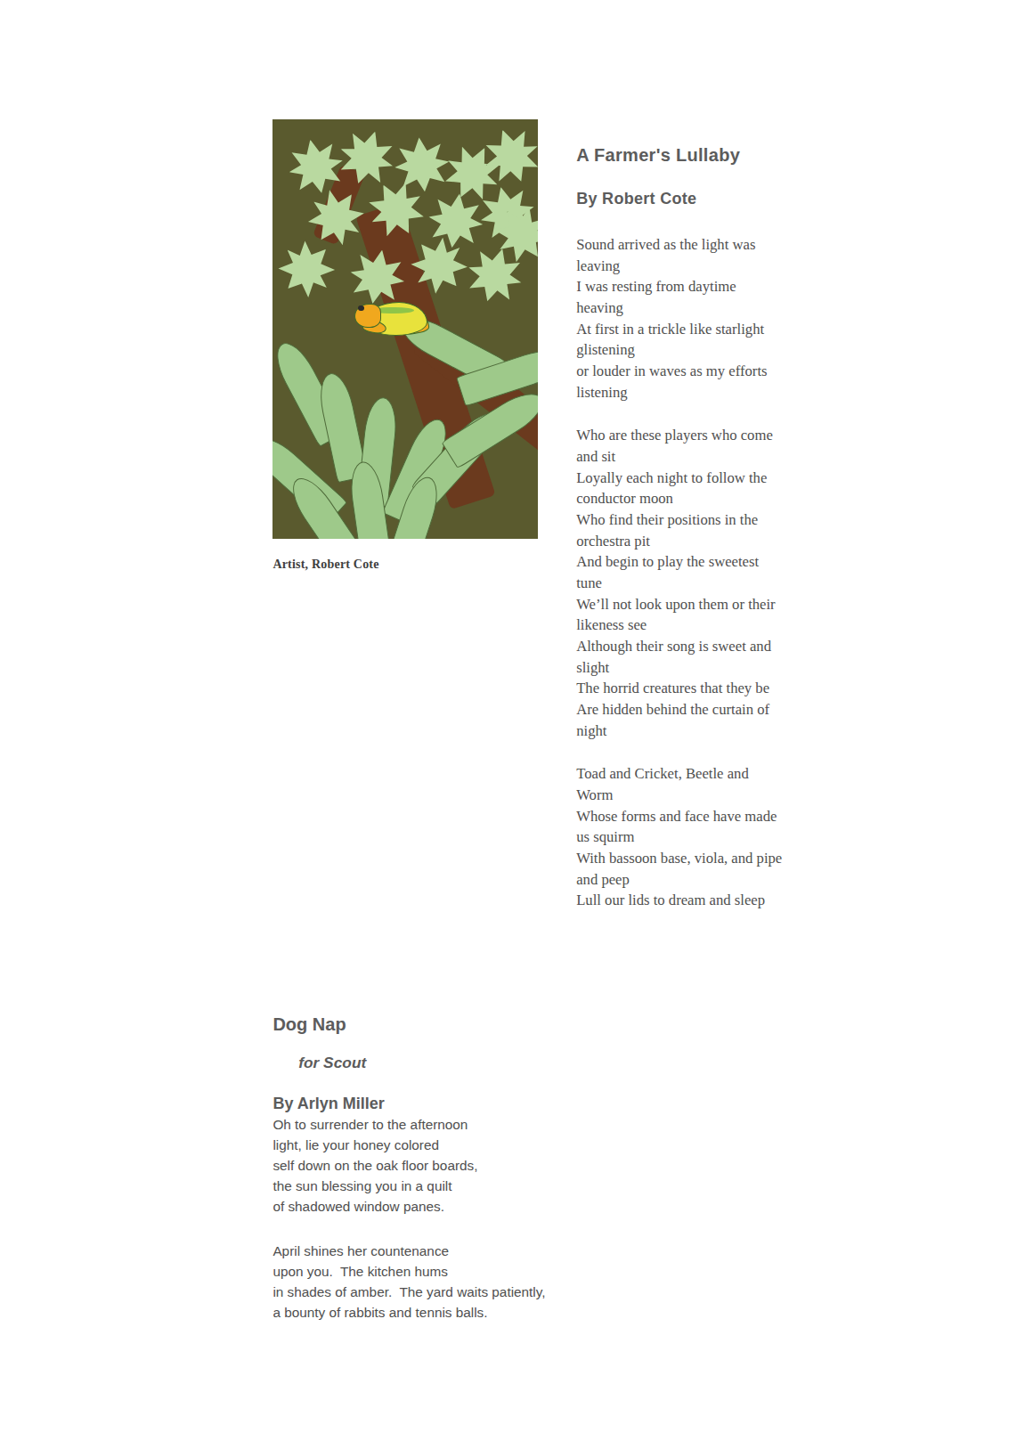Artist, Robert Cote
A Farmer's Lullaby
By Robert Cote
Sound arrived as the light was leaving
I was resting from daytime heaving
At first in a trickle like starlight glistening
or louder in waves as my efforts listening
Who are these players who come and sit
Loyally each night to follow the conductor moon
Who find their positions in the orchestra pit
And begin to play the sweetest tune
We’ll not look upon them or their likeness see
Although their song is sweet and slight
The horrid creatures that they be
Are hidden behind the curtain of night
Toad and Cricket, Beetle and Worm
Whose forms and face have made us squirm
With bassoon base, viola, and pipe and peep
Lull our lids to dream and sleep
Dog Nap
for Scout
By Arlyn Miller
Oh to surrender to the afternoon
light, lie your honey colored
self down on the oak floor boards,
the sun blessing you in a quilt
of shadowed window panes.
April shines her countenance
upon you. The kitchen hums
in shades of amber. The yard waits patiently,
a bounty of rabbits and tennis balls.